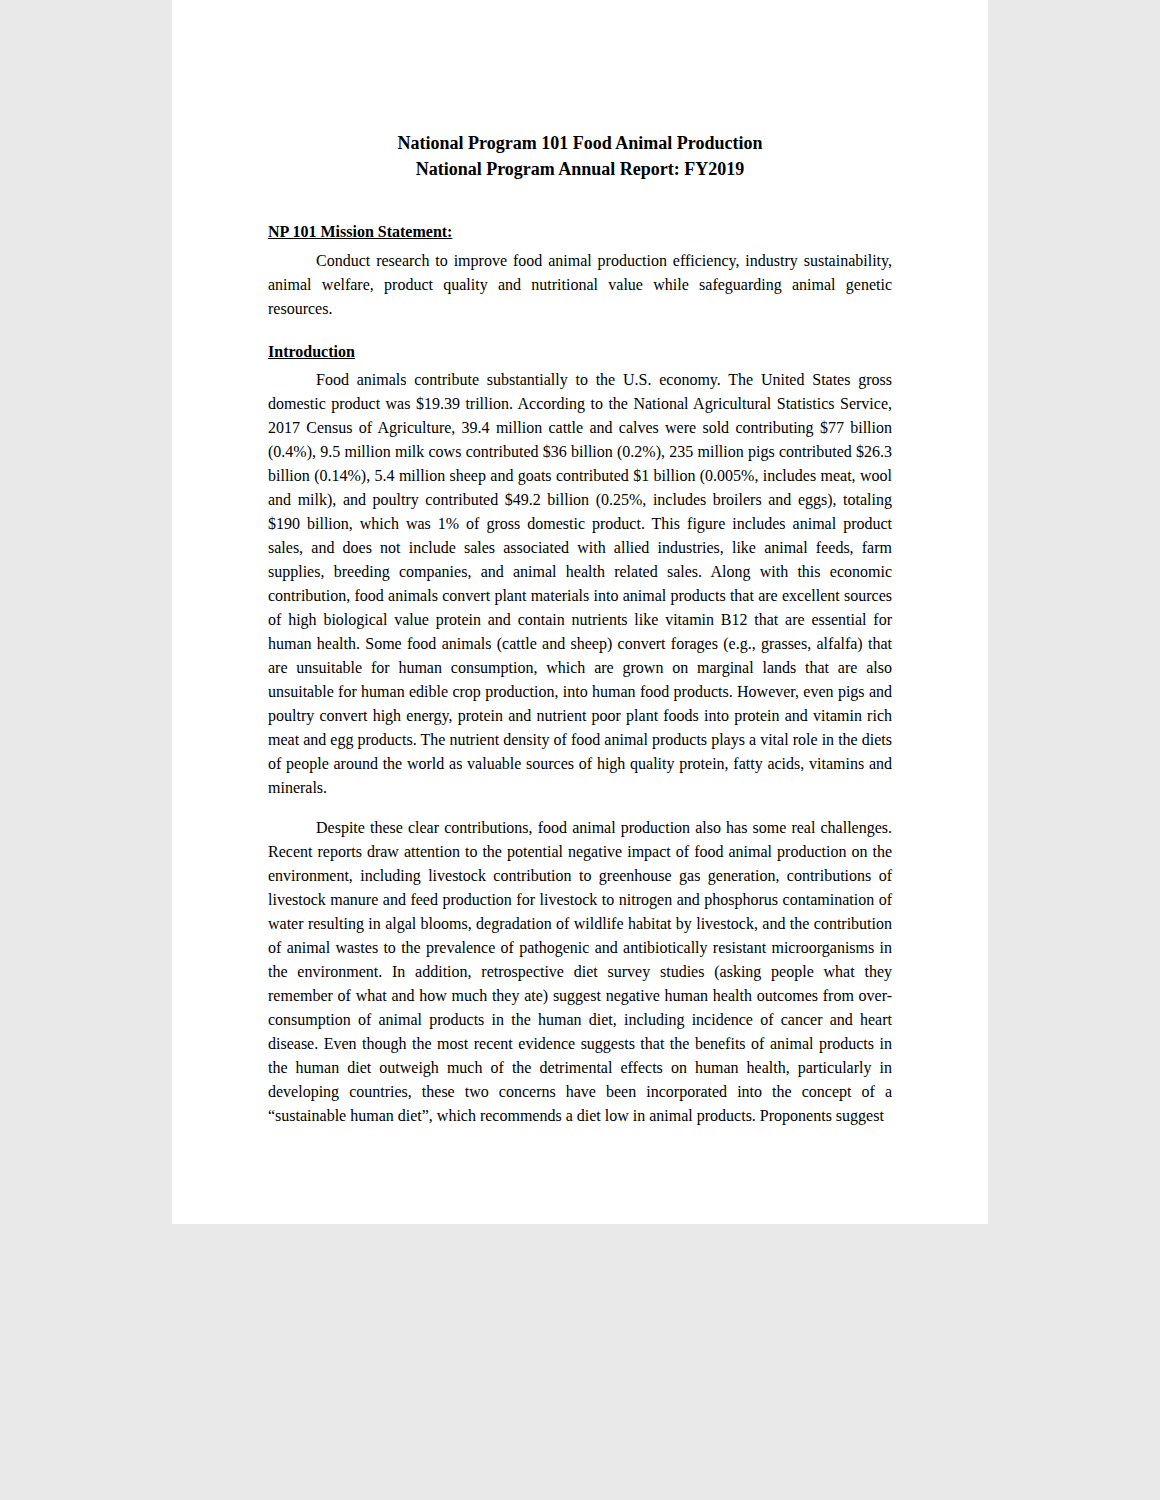National Program 101 Food Animal Production National Program Annual Report: FY2019
NP 101 Mission Statement:
Conduct research to improve food animal production efficiency, industry sustainability, animal welfare, product quality and nutritional value while safeguarding animal genetic resources.
Introduction
Food animals contribute substantially to the U.S. economy. The United States gross domestic product was $19.39 trillion. According to the National Agricultural Statistics Service, 2017 Census of Agriculture, 39.4 million cattle and calves were sold contributing $77 billion (0.4%), 9.5 million milk cows contributed $36 billion (0.2%), 235 million pigs contributed $26.3 billion (0.14%), 5.4 million sheep and goats contributed $1 billion (0.005%, includes meat, wool and milk), and poultry contributed $49.2 billion (0.25%, includes broilers and eggs), totaling $190 billion, which was 1% of gross domestic product. This figure includes animal product sales, and does not include sales associated with allied industries, like animal feeds, farm supplies, breeding companies, and animal health related sales. Along with this economic contribution, food animals convert plant materials into animal products that are excellent sources of high biological value protein and contain nutrients like vitamin B12 that are essential for human health. Some food animals (cattle and sheep) convert forages (e.g., grasses, alfalfa) that are unsuitable for human consumption, which are grown on marginal lands that are also unsuitable for human edible crop production, into human food products. However, even pigs and poultry convert high energy, protein and nutrient poor plant foods into protein and vitamin rich meat and egg products. The nutrient density of food animal products plays a vital role in the diets of people around the world as valuable sources of high quality protein, fatty acids, vitamins and minerals.
Despite these clear contributions, food animal production also has some real challenges. Recent reports draw attention to the potential negative impact of food animal production on the environment, including livestock contribution to greenhouse gas generation, contributions of livestock manure and feed production for livestock to nitrogen and phosphorus contamination of water resulting in algal blooms, degradation of wildlife habitat by livestock, and the contribution of animal wastes to the prevalence of pathogenic and antibiotically resistant microorganisms in the environment. In addition, retrospective diet survey studies (asking people what they remember of what and how much they ate) suggest negative human health outcomes from over-consumption of animal products in the human diet, including incidence of cancer and heart disease. Even though the most recent evidence suggests that the benefits of animal products in the human diet outweigh much of the detrimental effects on human health, particularly in developing countries, these two concerns have been incorporated into the concept of a “sustainable human diet”, which recommends a diet low in animal products. Proponents suggest